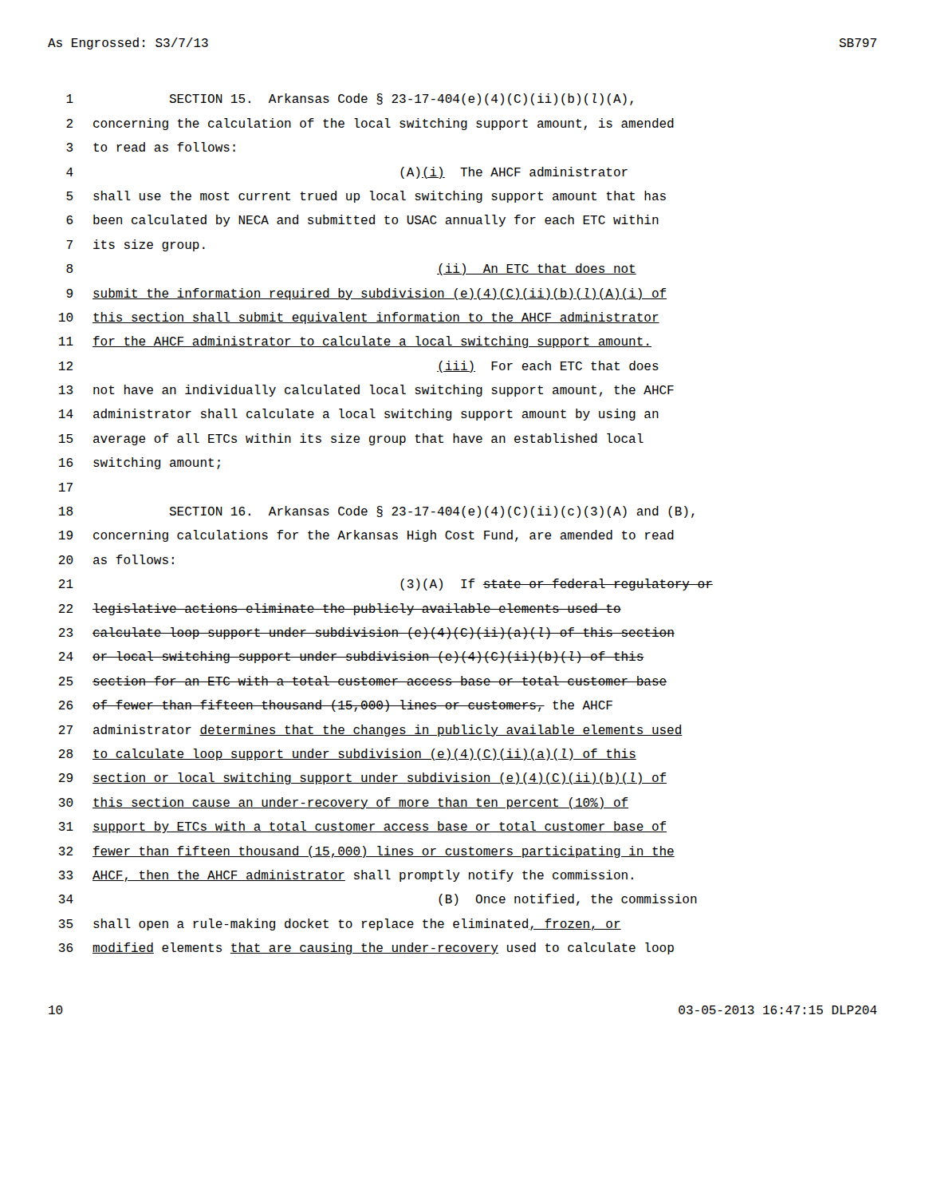As Engrossed: S3/7/13 SB797
SECTION 15. Arkansas Code § 23-17-404(e)(4)(C)(ii)(b)(l)(A),
concerning the calculation of the local switching support amount, is amended
to read as follows:
(A)(i) The AHCF administrator
shall use the most current trued up local switching support amount that has
been calculated by NECA and submitted to USAC annually for each ETC within
its size group.
(ii) An ETC that does not
submit the information required by subdivision (e)(4)(C)(ii)(b)(l)(A)(i) of
this section shall submit equivalent information to the AHCF administrator
for the AHCF administrator to calculate a local switching support amount.
(iii) For each ETC that does
not have an individually calculated local switching support amount, the AHCF
administrator shall calculate a local switching support amount by using an
average of all ETCs within its size group that have an established local
switching amount;
SECTION 16. Arkansas Code § 23-17-404(e)(4)(C)(ii)(c)(3)(A) and (B),
concerning calculations for the Arkansas High Cost Fund, are amended to read
as follows:
(3)(A) If state or federal regulatory or
legislative actions eliminate the publicly available elements used to
calculate loop support under subdivision (e)(4)(C)(ii)(a)(l) of this section
or local switching support under subdivision (e)(4)(C)(ii)(b)(l) of this
section for an ETC with a total customer access base or total customer base
of fewer than fifteen thousand (15,000) lines or customers, the AHCF
administrator determines that the changes in publicly available elements used
to calculate loop support under subdivision (e)(4)(C)(ii)(a)(l) of this
section or local switching support under subdivision (e)(4)(C)(ii)(b)(l) of
this section cause an under-recovery of more than ten percent (10%) of
support by ETCs with a total customer access base or total customer base of
fewer than fifteen thousand (15,000) lines or customers participating in the
AHCF, then the AHCF administrator shall promptly notify the commission.
(B) Once notified, the commission
shall open a rule-making docket to replace the eliminated, frozen, or
modified elements that are causing the under-recovery used to calculate loop
10 03-05-2013 16:47:15 DLP204